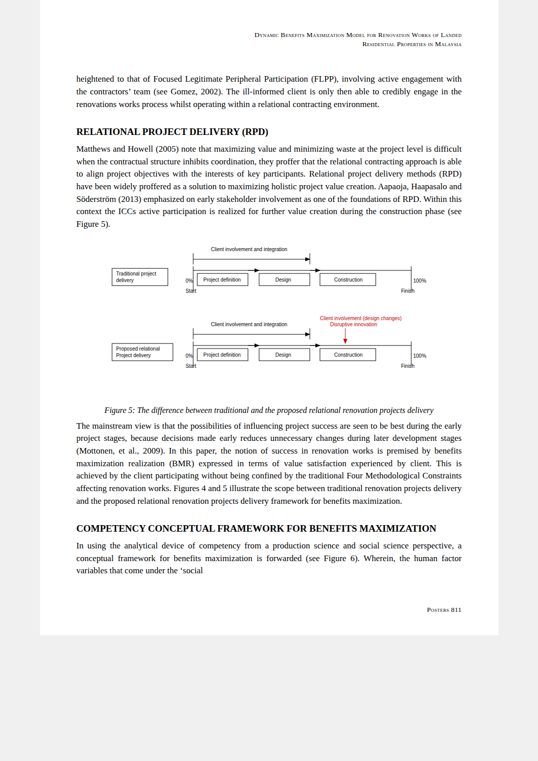Dynamic Benefits Maximization Model for Renovation Works of Landed
Residential Properties in Malaysia
heightened to that of Focused Legitimate Peripheral Participation (FLPP), involving active engagement with the contractors’ team (see Gomez, 2002). The ill-informed client is only then able to credibly engage in the renovations works process whilst operating within a relational contracting environment.
Relational Project Delivery (RPD)
Matthews and Howell (2005) note that maximizing value and minimizing waste at the project level is difficult when the contractual structure inhibits coordination, they proffer that the relational contracting approach is able to align project objectives with the interests of key participants. Relational project delivery methods (RPD) have been widely proffered as a solution to maximizing holistic project value creation. Aapaoja, Haapasalo and Söderström (2013) emphasized on early stakeholder involvement as one of the foundations of RPD. Within this context the ICCs active participation is realized for further value creation during the construction phase (see Figure 5).
Traditional project delivery Client involvement and integration Project definition Design Construction 0% 100% Start Finish Proposed relational Project delivery Client involvement and integration Client involvement (design changes) Disruptive innovation Project definition Design Construction 0% 100% Start Finish
Figure 5: The difference between traditional and the proposed relational renovation projects delivery
The mainstream view is that the possibilities of influencing project success are seen to be best during the early project stages, because decisions made early reduces unnecessary changes during later development stages (Mottonen, et al., 2009). In this paper, the notion of success in renovation works is premised by benefits maximization realization (BMR) expressed in terms of value satisfaction experienced by client. This is achieved by the client participating without being confined by the traditional Four Methodological Constraints affecting renovation works. Figures 4 and 5 illustrate the scope between traditional renovation projects delivery and the proposed relational renovation projects delivery framework for benefits maximization.
Competency Conceptual Framework for Benefits Maximization
In using the analytical device of competency from a production science and social science perspective, a conceptual framework for benefits maximization is forwarded (see Figure 6). Wherein, the human factor variables that come under the ‘social
Posters 811